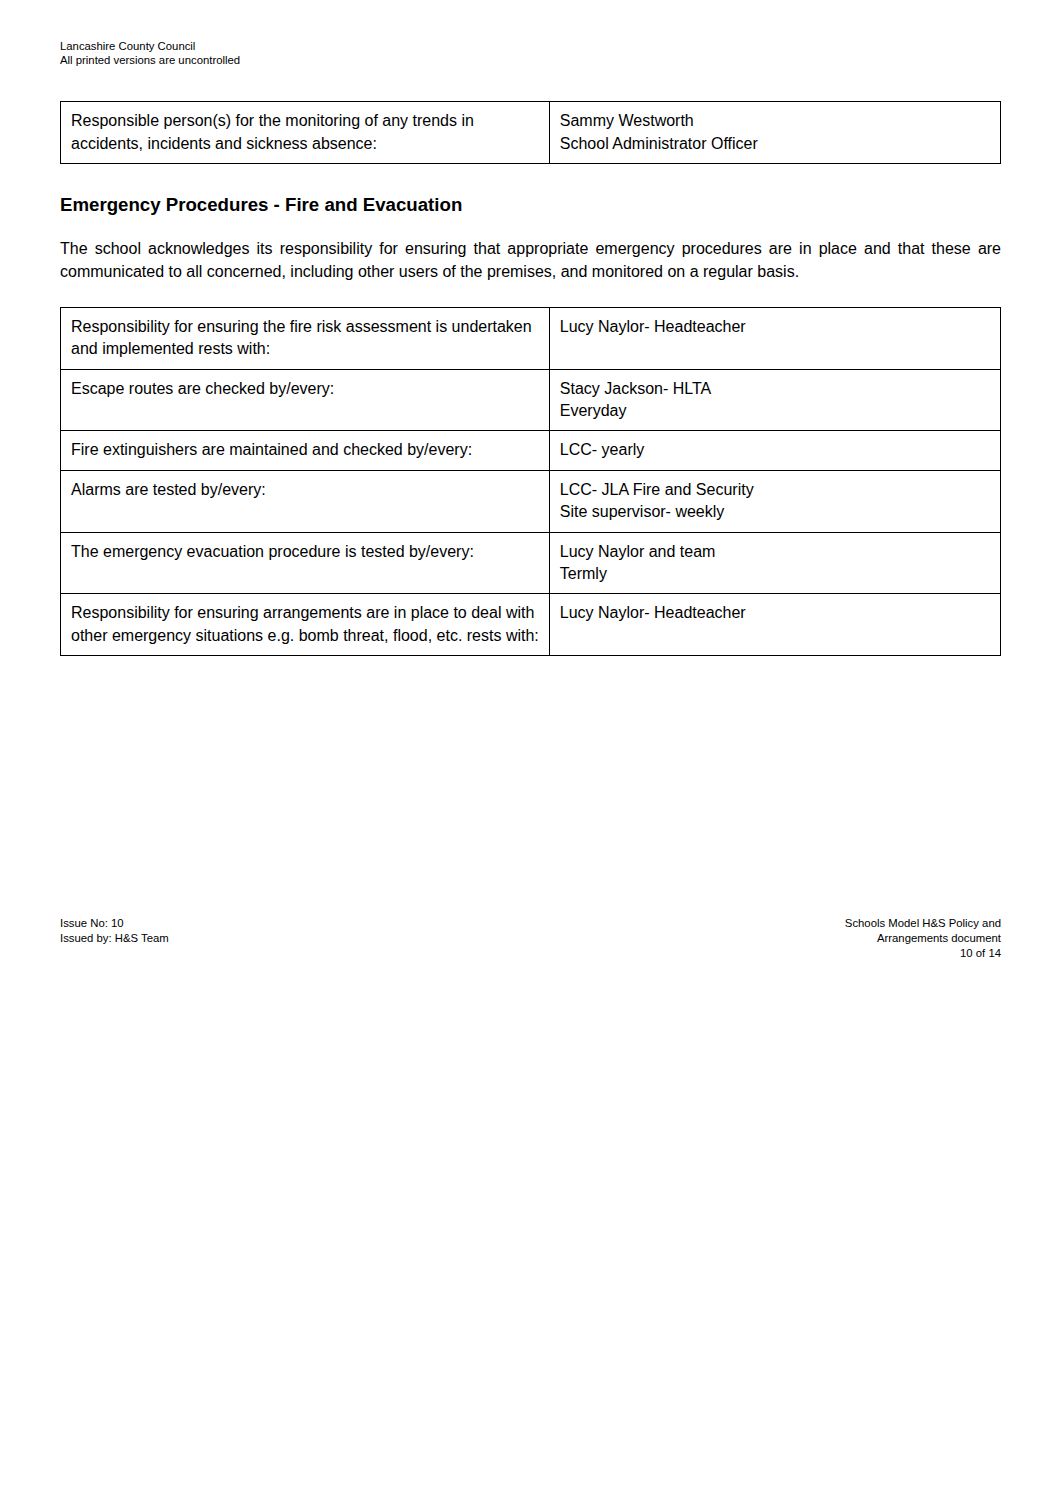Lancashire County Council
All printed versions are uncontrolled
| Responsible person(s) for the monitoring of any trends in accidents, incidents and sickness absence: | Sammy Westworth School Administrator Officer |
Emergency Procedures - Fire and Evacuation
The school acknowledges its responsibility for ensuring that appropriate emergency procedures are in place and that these are communicated to all concerned, including other users of the premises, and monitored on a regular basis.
| Responsibility for ensuring the fire risk assessment is undertaken and implemented rests with: | Lucy Naylor- Headteacher |
| Escape routes are checked by/every: | Stacy Jackson- HLTA Everyday |
| Fire extinguishers are maintained and checked by/every: | LCC- yearly |
| Alarms are tested by/every: | LCC- JLA Fire and Security Site supervisor- weekly |
| The emergency evacuation procedure is tested by/every: | Lucy Naylor and team Termly |
| Responsibility for ensuring arrangements are in place to deal with other emergency situations e.g. bomb threat, flood, etc. rests with: | Lucy Naylor- Headteacher |
Issue No: 10
Issued by: H&S Team
Schools Model H&S Policy and
Arrangements document
10 of 14